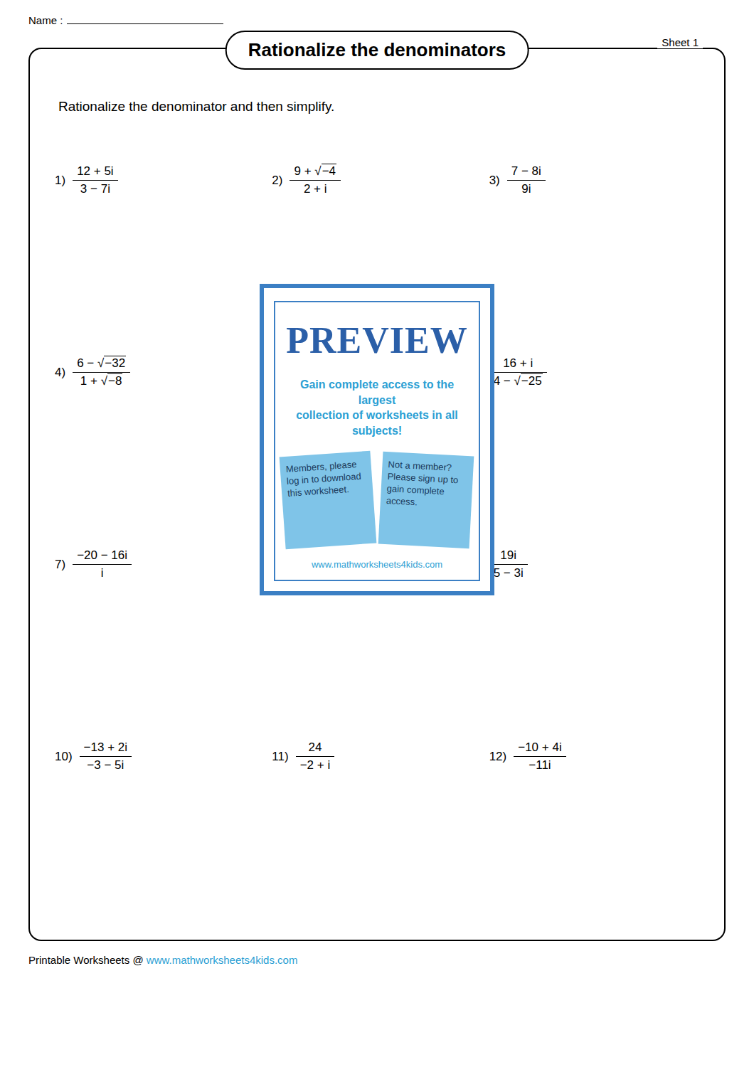Name :
Rationalize the denominators
Sheet 1
Rationalize the denominator and then simplify.
| 1) 12 + 5i 3 − 7i | 2) 9 + √ −4 2 + i | 3) 7 − 8i 9i |
| 4) 6 − √ −32 1 + √ −8 | | 16 + i 4 − √ −25 |
| 7) −20 − 16i i | | 19i 5 − 3i |
| 10) −13 + 2i −3 − 5i | 11) 24 −2 + i | 12) −10 + 4i −11i |
PREVIEW
Gain complete access to the largest
collection of worksheets in all subjects!
Members, please log in to download this worksheet.
Not a member? Please sign up to gain complete access.
www.mathworksheets4kids.com
Printable Worksheets @ www.mathworksheets4kids.com